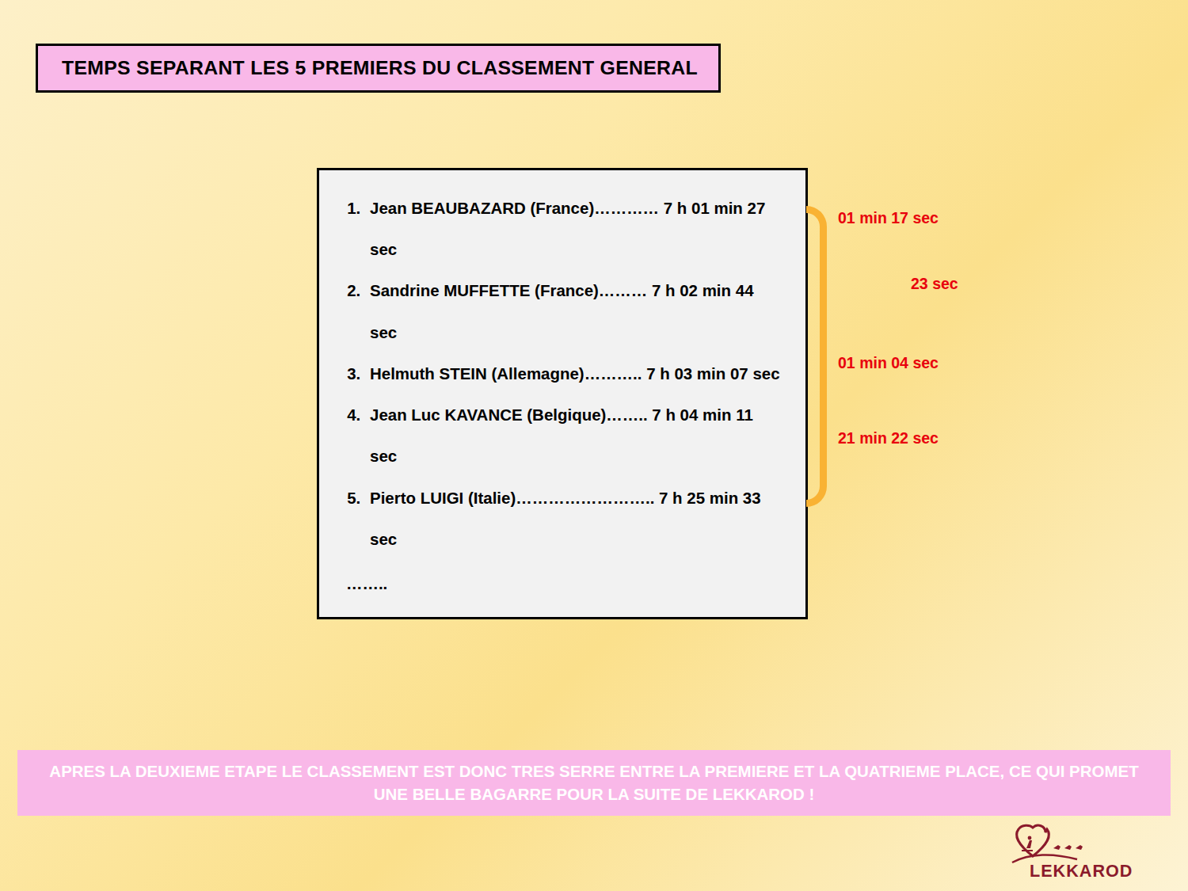TEMPS SEPARANT LES 5 PREMIERS DU CLASSEMENT GENERAL
Jean BEAUBAZARD (France)………… 7 h 01 min 27 sec
Sandrine MUFFETTE (France)……… 7 h 02 min 44 sec
Helmuth STEIN (Allemagne)……….. 7 h 03 min 07 sec
Jean Luc KAVANCE (Belgique)…….. 7 h 04 min 11 sec
Pierto LUIGI (Italie)…………………….. 7 h 25 min 33 sec
……..
01 min 17 sec
23 sec
01 min 04 sec
21 min 22 sec
APRES LA DEUXIEME ETAPE LE CLASSEMENT EST DONC TRES SERRE ENTRE LA PREMIERE ET LA QUATRIEME PLACE, CE QUI PROMET UNE BELLE BAGARRE POUR LA SUITE DE LEKKAROD !
LEKKAROD